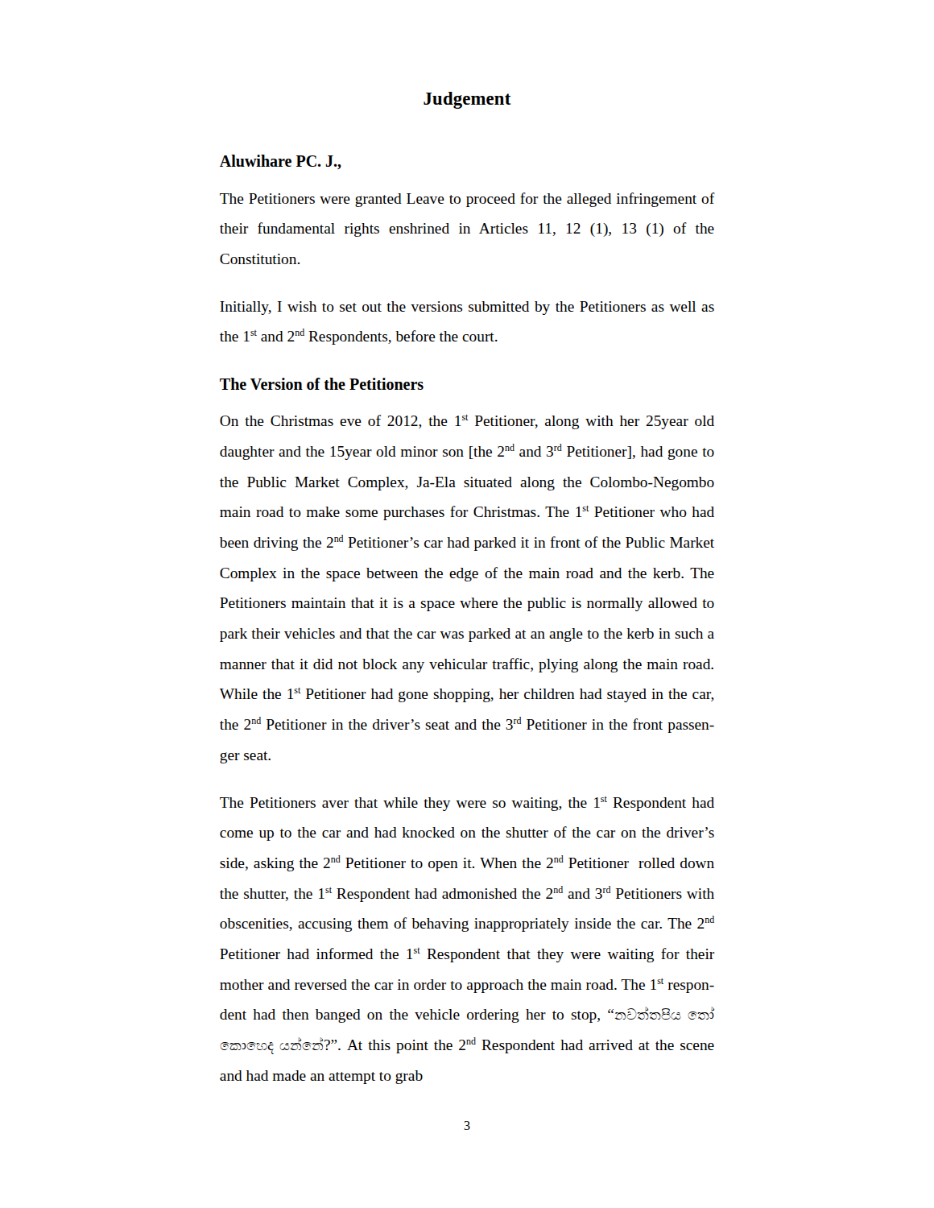Judgement
Aluwihare PC. J.,
The Petitioners were granted Leave to proceed for the alleged infringement of their fundamental rights enshrined in Articles 11, 12 (1), 13 (1) of the Constitution.
Initially, I wish to set out the versions submitted by the Petitioners as well as the 1st and 2nd Respondents, before the court.
The Version of the Petitioners
On the Christmas eve of 2012, the 1st Petitioner, along with her 25year old daughter and the 15year old minor son [the 2nd and 3rd Petitioner], had gone to the Public Market Complex, Ja-Ela situated along the Colombo-Negombo main road to make some purchases for Christmas. The 1st Petitioner who had been driving the 2nd Petitioner’s car had parked it in front of the Public Market Complex in the space between the edge of the main road and the kerb. The Petitioners maintain that it is a space where the public is normally allowed to park their vehicles and that the car was parked at an angle to the kerb in such a manner that it did not block any vehicular traffic, plying along the main road. While the 1st Petitioner had gone shopping, her children had stayed in the car, the 2nd Petitioner in the driver’s seat and the 3rd Petitioner in the front passenger seat.
The Petitioners aver that while they were so waiting, the 1st Respondent had come up to the car and had knocked on the shutter of the car on the driver’s side, asking the 2nd Petitioner to open it. When the 2nd Petitioner rolled down the shutter, the 1st Respondent had admonished the 2nd and 3rd Petitioners with obscenities, accusing them of behaving inappropriately inside the car. The 2nd Petitioner had informed the 1st Respondent that they were waiting for their mother and reversed the car in order to approach the main road. The 1st respondent had then banged on the vehicle ordering her to stop, “නවත්තපිය තෝ කොහෙද යන්නේ?”. At this point the 2nd Respondent had arrived at the scene and had made an attempt to grab
3